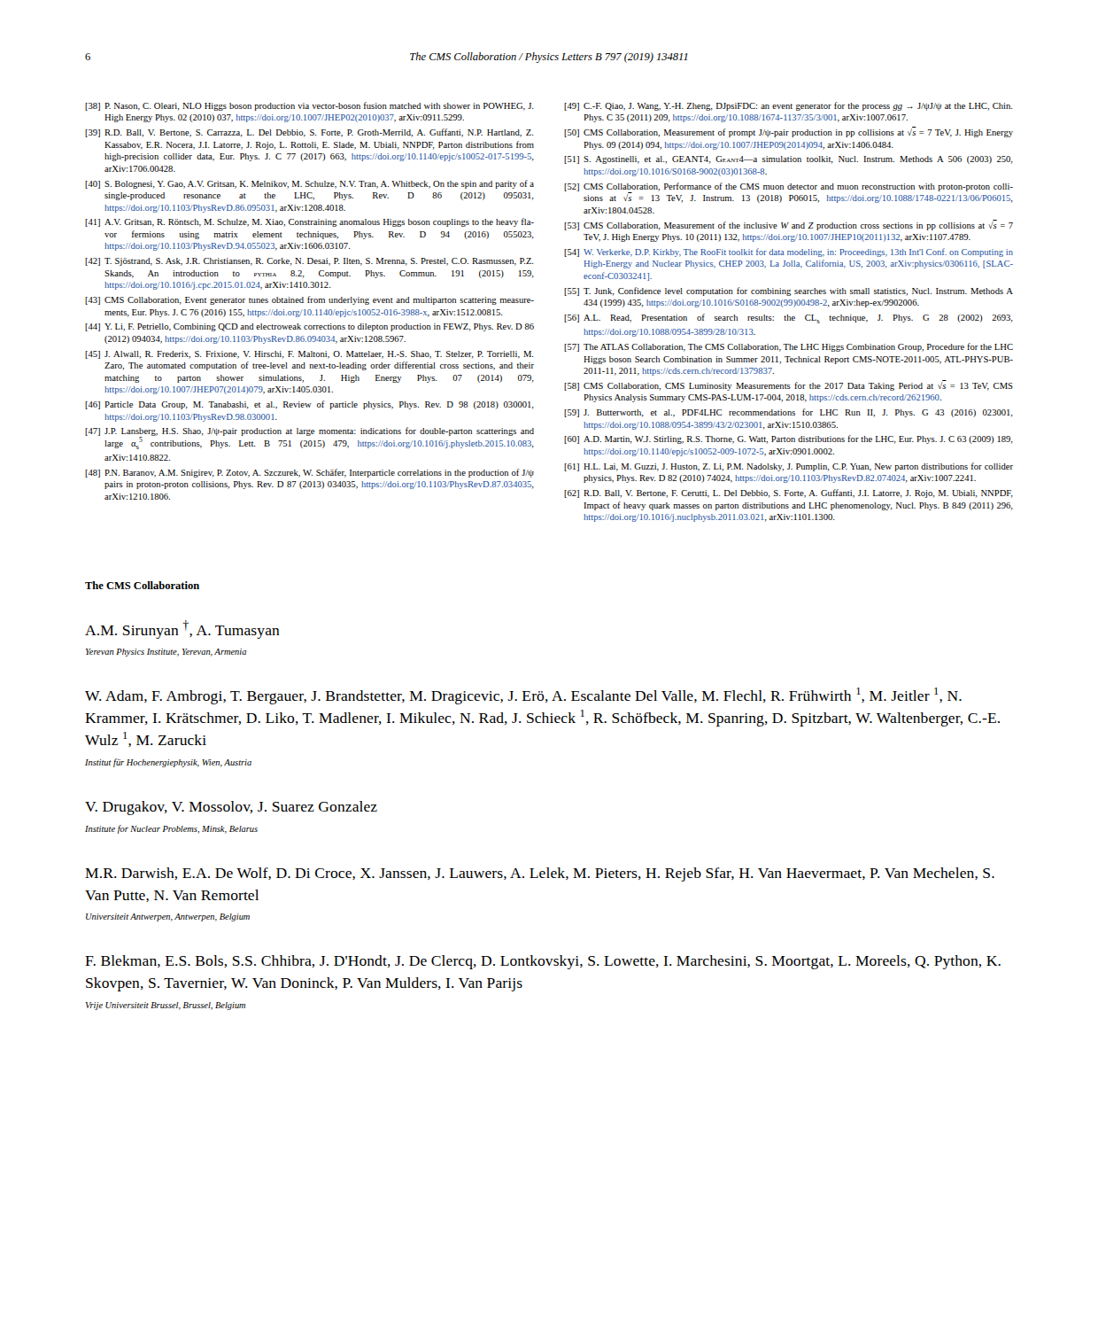6
The CMS Collaboration / Physics Letters B 797 (2019) 134811
[38] P. Nason, C. Oleari, NLO Higgs boson production via vector-boson fusion matched with shower in POWHEG, J. High Energy Phys. 02 (2010) 037, https://doi.org/10.1007/JHEP02(2010)037, arXiv:0911.5299.
[39] R.D. Ball, V. Bertone, S. Carrazza, L. Del Debbio, S. Forte, P. Groth-Merrild, A. Guffanti, N.P. Hartland, Z. Kassabov, E.R. Nocera, J.I. Latorre, J. Rojo, L. Rottoli, E. Slade, M. Ubiali, NNPDF, Parton distributions from high-precision collider data, Eur. Phys. J. C 77 (2017) 663, https://doi.org/10.1140/epjc/s10052-017-5199-5, arXiv:1706.00428.
[40] S. Bolognesi, Y. Gao, A.V. Gritsan, K. Melnikov, M. Schulze, N.V. Tran, A. Whitbeck, On the spin and parity of a single-produced resonance at the LHC, Phys. Rev. D 86 (2012) 095031, https://doi.org/10.1103/PhysRevD.86.095031, arXiv:1208.4018.
[41] A.V. Gritsan, R. Röntsch, M. Schulze, M. Xiao, Constraining anomalous Higgs boson couplings to the heavy flavor fermions using matrix element techniques, Phys. Rev. D 94 (2016) 055023, https://doi.org/10.1103/PhysRevD.94.055023, arXiv:1606.03107.
[42] T. Sjöstrand, S. Ask, J.R. Christiansen, R. Corke, N. Desai, P. Ilten, S. Mrenna, S. Prestel, C.O. Rasmussen, P.Z. Skands, An introduction to pythia 8.2, Comput. Phys. Commun. 191 (2015) 159, https://doi.org/10.1016/j.cpc.2015.01.024, arXiv:1410.3012.
[43] CMS Collaboration, Event generator tunes obtained from underlying event and multiparton scattering measurements, Eur. Phys. J. C 76 (2016) 155, https://doi.org/10.1140/epjc/s10052-016-3988-x, arXiv:1512.00815.
[44] Y. Li, F. Petriello, Combining QCD and electroweak corrections to dilepton production in FEWZ, Phys. Rev. D 86 (2012) 094034, https://doi.org/10.1103/PhysRevD.86.094034, arXiv:1208.5967.
[45] J. Alwall, R. Frederix, S. Frixione, V. Hirschi, F. Maltoni, O. Mattelaer, H.-S. Shao, T. Stelzer, P. Torrielli, M. Zaro, The automated computation of tree-level and next-to-leading order differential cross sections, and their matching to parton shower simulations, J. High Energy Phys. 07 (2014) 079, https://doi.org/10.1007/JHEP07(2014)079, arXiv:1405.0301.
[46] Particle Data Group, M. Tanabashi, et al., Review of particle physics, Phys. Rev. D 98 (2018) 030001, https://doi.org/10.1103/PhysRevD.98.030001.
[47] J.P. Lansberg, H.S. Shao, J/ψ-pair production at large momenta: indications for double-parton scatterings and large αs5 contributions, Phys. Lett. B 751 (2015) 479, https://doi.org/10.1016/j.physletb.2015.10.083, arXiv:1410.8822.
[48] P.N. Baranov, A.M. Snigirev, P. Zotov, A. Szczurek, W. Schäfer, Interparticle correlations in the production of J/ψ pairs in proton-proton collisions, Phys. Rev. D 87 (2013) 034035, https://doi.org/10.1103/PhysRevD.87.034035, arXiv:1210.1806.
[49] C.-F. Qiao, J. Wang, Y.-H. Zheng, DJpsiFDC: an event generator for the process gg → J/ψJ/ψ at the LHC, Chin. Phys. C 35 (2011) 209, https://doi.org/10.1088/1674-1137/35/3/001, arXiv:1007.0617.
[50] CMS Collaboration, Measurement of prompt J/ψ-pair production in pp collisions at √s = 7 TeV, J. High Energy Phys. 09 (2014) 094, https://doi.org/10.1007/JHEP09(2014)094, arXiv:1406.0484.
[51] S. Agostinelli, et al., GEANT4, Geant4—a simulation toolkit, Nucl. Instrum. Methods A 506 (2003) 250, https://doi.org/10.1016/S0168-9002(03)01368-8.
[52] CMS Collaboration, Performance of the CMS muon detector and muon reconstruction with proton-proton collisions at √s = 13 TeV, J. Instrum. 13 (2018) P06015, https://doi.org/10.1088/1748-0221/13/06/P06015, arXiv:1804.04528.
[53] CMS Collaboration, Measurement of the inclusive W and Z production cross sections in pp collisions at √s = 7 TeV, J. High Energy Phys. 10 (2011) 132, https://doi.org/10.1007/JHEP10(2011)132, arXiv:1107.4789.
[54] W. Verkerke, D.P. Kirkby, The RooFit toolkit for data modeling, in: Proceedings, 13th Int'l Conf. on Computing in High-Energy and Nuclear Physics, CHEP 2003, La Jolla, California, US, 2003, arXiv:physics/0306116, [SLAC-econf-C0303241].
[55] T. Junk, Confidence level computation for combining searches with small statistics, Nucl. Instrum. Methods A 434 (1999) 435, https://doi.org/10.1016/S0168-9002(99)00498-2, arXiv:hep-ex/9902006.
[56] A.L. Read, Presentation of search results: the CLs technique, J. Phys. G 28 (2002) 2693, https://doi.org/10.1088/0954-3899/28/10/313.
[57] The ATLAS Collaboration, The CMS Collaboration, The LHC Higgs Combination Group, Procedure for the LHC Higgs boson Search Combination in Summer 2011, Technical Report CMS-NOTE-2011-005, ATL-PHYS-PUB-2011-11, 2011, https://cds.cern.ch/record/1379837.
[58] CMS Collaboration, CMS Luminosity Measurements for the 2017 Data Taking Period at √s = 13 TeV, CMS Physics Analysis Summary CMS-PAS-LUM-17-004, 2018, https://cds.cern.ch/record/2621960.
[59] J. Butterworth, et al., PDF4LHC recommendations for LHC Run II, J. Phys. G 43 (2016) 023001, https://doi.org/10.1088/0954-3899/43/2/023001, arXiv:1510.03865.
[60] A.D. Martin, W.J. Stirling, R.S. Thorne, G. Watt, Parton distributions for the LHC, Eur. Phys. J. C 63 (2009) 189, https://doi.org/10.1140/epjc/s10052-009-1072-5, arXiv:0901.0002.
[61] H.L. Lai, M. Guzzi, J. Huston, Z. Li, P.M. Nadolsky, J. Pumplin, C.P. Yuan, New parton distributions for collider physics, Phys. Rev. D 82 (2010) 74024, https://doi.org/10.1103/PhysRevD.82.074024, arXiv:1007.2241.
[62] R.D. Ball, V. Bertone, F. Cerutti, L. Del Debbio, S. Forte, A. Guffanti, J.I. Latorre, J. Rojo, M. Ubiali, NNPDF, Impact of heavy quark masses on parton distributions and LHC phenomenology, Nucl. Phys. B 849 (2011) 296, https://doi.org/10.1016/j.nuclphysb.2011.03.021, arXiv:1101.1300.
The CMS Collaboration
A.M. Sirunyan †, A. Tumasyan
Yerevan Physics Institute, Yerevan, Armenia
W. Adam, F. Ambrogi, T. Bergauer, J. Brandstetter, M. Dragicevic, J. Erö, A. Escalante Del Valle, M. Flechl, R. Frühwirth 1, M. Jeitler 1, N. Krammer, I. Krätschmer, D. Liko, T. Madlener, I. Mikulec, N. Rad, J. Schieck 1, R. Schöfbeck, M. Spanring, D. Spitzbart, W. Waltenberger, C.-E. Wulz 1, M. Zarucki
Institut für Hochenergiephysik, Wien, Austria
V. Drugakov, V. Mossolov, J. Suarez Gonzalez
Institute for Nuclear Problems, Minsk, Belarus
M.R. Darwish, E.A. De Wolf, D. Di Croce, X. Janssen, J. Lauwers, A. Lelek, M. Pieters, H. Rejeb Sfar, H. Van Haevermaet, P. Van Mechelen, S. Van Putte, N. Van Remortel
Universiteit Antwerpen, Antwerpen, Belgium
F. Blekman, E.S. Bols, S.S. Chhibra, J. D'Hondt, J. De Clercq, D. Lontkovskyi, S. Lowette, I. Marchesini, S. Moortgat, L. Moreels, Q. Python, K. Skovpen, S. Tavernier, W. Van Doninck, P. Van Mulders, I. Van Parijs
Vrije Universiteit Brussel, Brussel, Belgium